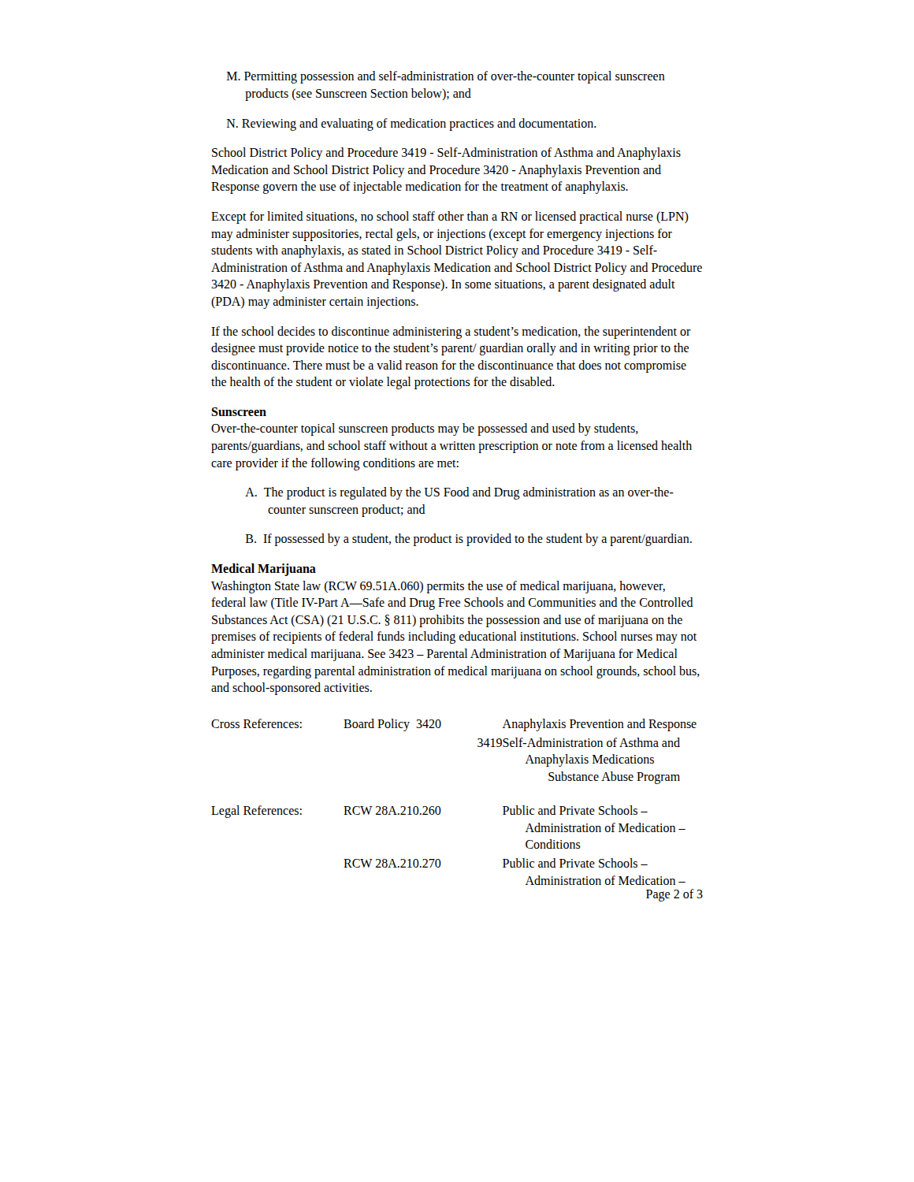M. Permitting possession and self-administration of over-the-counter topical sunscreen products (see Sunscreen Section below); and
N. Reviewing and evaluating of medication practices and documentation.
School District Policy and Procedure 3419 - Self-Administration of Asthma and Anaphylaxis Medication and School District Policy and Procedure 3420 - Anaphylaxis Prevention and Response govern the use of injectable medication for the treatment of anaphylaxis.
Except for limited situations, no school staff other than a RN or licensed practical nurse (LPN) may administer suppositories, rectal gels, or injections (except for emergency injections for students with anaphylaxis, as stated in School District Policy and Procedure 3419 - Self-Administration of Asthma and Anaphylaxis Medication and School District Policy and Procedure 3420 - Anaphylaxis Prevention and Response). In some situations, a parent designated adult (PDA) may administer certain injections.
If the school decides to discontinue administering a student’s medication, the superintendent or designee must provide notice to the student’s parent/ guardian orally and in writing prior to the discontinuance. There must be a valid reason for the discontinuance that does not compromise the health of the student or violate legal protections for the disabled.
Sunscreen
Over-the-counter topical sunscreen products may be possessed and used by students, parents/guardians, and school staff without a written prescription or note from a licensed health care provider if the following conditions are met:
A. The product is regulated by the US Food and Drug administration as an over-the-counter sunscreen product; and
B. If possessed by a student, the product is provided to the student by a parent/guardian.
Medical Marijuana
Washington State law (RCW 69.51A.060) permits the use of medical marijuana, however, federal law (Title IV-Part A—Safe and Drug Free Schools and Communities and the Controlled Substances Act (CSA) (21 U.S.C. § 811) prohibits the possession and use of marijuana on the premises of recipients of federal funds including educational institutions. School nurses may not administer medical marijuana. See 3423 – Parental Administration of Marijuana for Medical Purposes, regarding parental administration of medical marijuana on school grounds, school bus, and school-sponsored activities.
| Cross References: | Board Policy 3420 | Anaphylaxis Prevention and Response |
| | 3419 | Self-Administration of Asthma and Anaphylaxis Medications Substance Abuse Program |
| Legal References: | RCW 28A.210.260 | Public and Private Schools – Administration of Medication – Conditions |
| | RCW 28A.210.270 | Public and Private Schools – Administration of Medication – |
Page 2 of 3